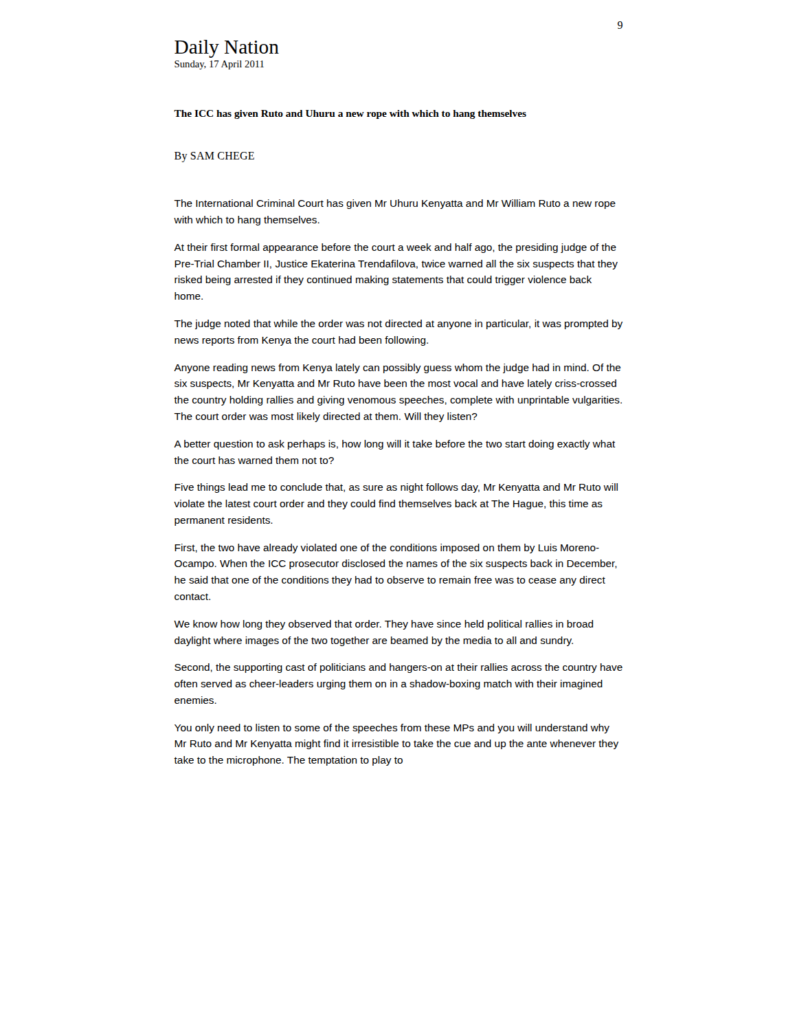9
Daily Nation
Sunday, 17 April 2011
The ICC has given Ruto and Uhuru a new rope with which to hang themselves
By SAM CHEGE
The International Criminal Court has given Mr Uhuru Kenyatta and Mr William Ruto a new rope with which to hang themselves.
At their first formal appearance before the court a week and half ago, the presiding judge of the Pre-Trial Chamber II, Justice Ekaterina Trendafilova, twice warned all the six suspects that they risked being arrested if they continued making statements that could trigger violence back home.
The judge noted that while the order was not directed at anyone in particular, it was prompted by news reports from Kenya the court had been following.
Anyone reading news from Kenya lately can possibly guess whom the judge had in mind. Of the six suspects, Mr Kenyatta and Mr Ruto have been the most vocal and have lately criss-crossed the country holding rallies and giving venomous speeches, complete with unprintable vulgarities. The court order was most likely directed at them. Will they listen?
A better question to ask perhaps is, how long will it take before the two start doing exactly what the court has warned them not to?
Five things lead me to conclude that, as sure as night follows day, Mr Kenyatta and Mr Ruto will violate the latest court order and they could find themselves back at The Hague, this time as permanent residents.
First, the two have already violated one of the conditions imposed on them by Luis Moreno-Ocampo. When the ICC prosecutor disclosed the names of the six suspects back in December, he said that one of the conditions they had to observe to remain free was to cease any direct contact.
We know how long they observed that order. They have since held political rallies in broad daylight where images of the two together are beamed by the media to all and sundry.
Second, the supporting cast of politicians and hangers-on at their rallies across the country have often served as cheer-leaders urging them on in a shadow-boxing match with their imagined enemies.
You only need to listen to some of the speeches from these MPs and you will understand why Mr Ruto and Mr Kenyatta might find it irresistible to take the cue and up the ante whenever they take to the microphone. The temptation to play to